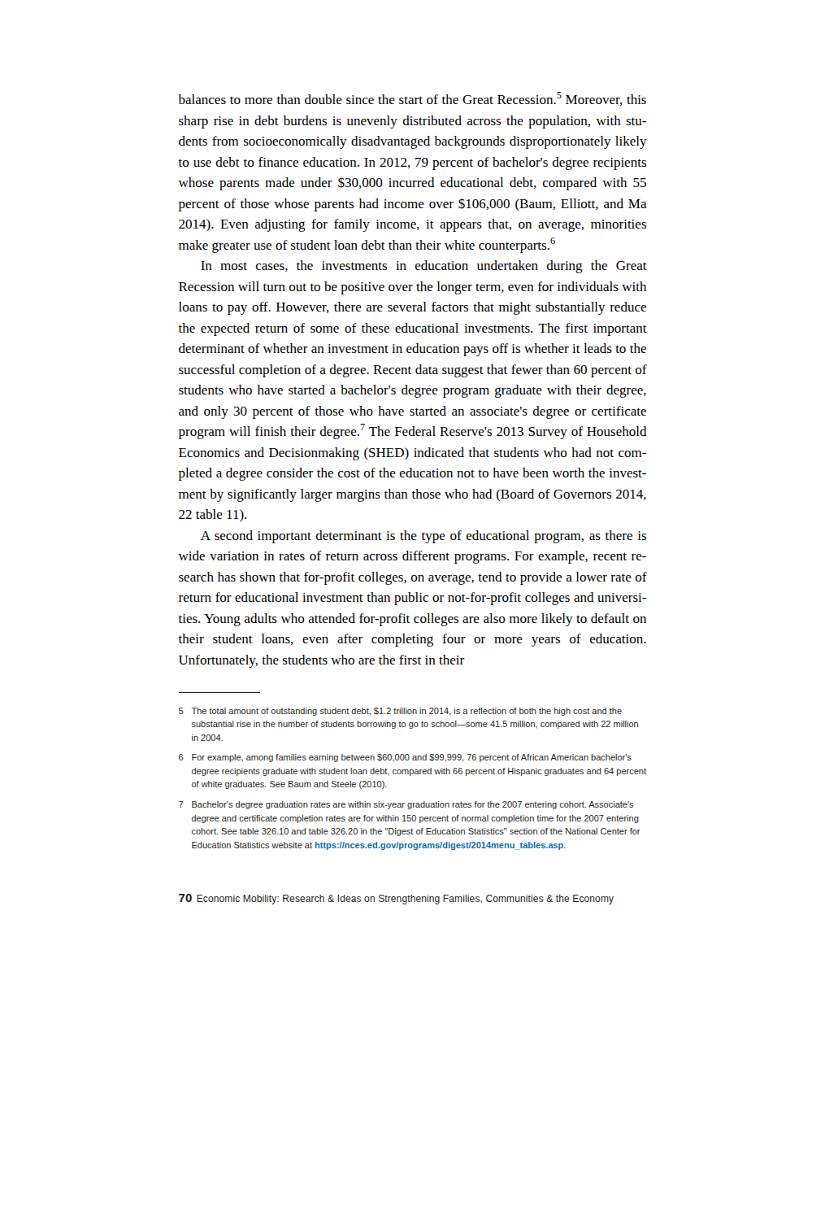balances to more than double since the start of the Great Recession.5 Moreover, this sharp rise in debt burdens is unevenly distributed across the population, with students from socioeconomically disadvantaged backgrounds disproportionately likely to use debt to finance education. In 2012, 79 percent of bachelor's degree recipients whose parents made under $30,000 incurred educational debt, compared with 55 percent of those whose parents had income over $106,000 (Baum, Elliott, and Ma 2014). Even adjusting for family income, it appears that, on average, minorities make greater use of student loan debt than their white counterparts.6
In most cases, the investments in education undertaken during the Great Recession will turn out to be positive over the longer term, even for individuals with loans to pay off. However, there are several factors that might substantially reduce the expected return of some of these educational investments. The first important determinant of whether an investment in education pays off is whether it leads to the successful completion of a degree. Recent data suggest that fewer than 60 percent of students who have started a bachelor's degree program graduate with their degree, and only 30 percent of those who have started an associate's degree or certificate program will finish their degree.7 The Federal Reserve's 2013 Survey of Household Economics and Decisionmaking (SHED) indicated that students who had not completed a degree consider the cost of the education not to have been worth the investment by significantly larger margins than those who had (Board of Governors 2014, 22 table 11).
A second important determinant is the type of educational program, as there is wide variation in rates of return across different programs. For example, recent research has shown that for-profit colleges, on average, tend to provide a lower rate of return for educational investment than public or not-for-profit colleges and universities. Young adults who attended for-profit colleges are also more likely to default on their student loans, even after completing four or more years of education. Unfortunately, the students who are the first in their
5
The total amount of outstanding student debt, $1.2 trillion in 2014, is a reflection of both the high cost and the substantial rise in the number of students borrowing to go to school—some 41.5 million, compared with 22 million in 2004.
6
For example, among families earning between $60,000 and $99,999, 76 percent of African American bachelor's degree recipients graduate with student loan debt, compared with 66 percent of Hispanic graduates and 64 percent of white graduates. See Baum and Steele (2010).
7
Bachelor's degree graduation rates are within six-year graduation rates for the 2007 entering cohort. Associate's degree and certificate completion rates are for within 150 percent of normal completion time for the 2007 entering cohort. See table 326.10 and table 326.20 in the "Digest of Education Statistics" section of the National Center for Education Statistics website at https://nces.ed.gov/programs/digest/2014menu_tables.asp.
70 Economic Mobility: Research & Ideas on Strengthening Families, Communities & the Economy